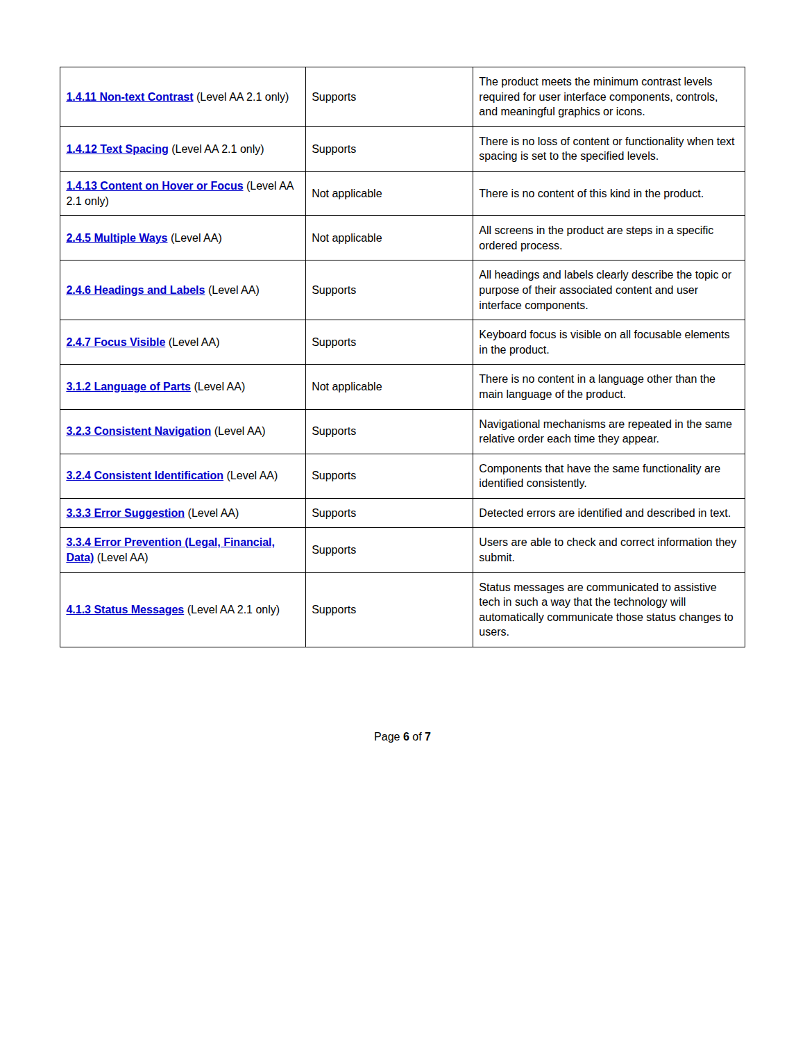| 1.4.11 Non-text Contrast (Level AA 2.1 only) | Supports | The product meets the minimum contrast levels required for user interface components, controls, and meaningful graphics or icons. |
| 1.4.12 Text Spacing (Level AA 2.1 only) | Supports | There is no loss of content or functionality when text spacing is set to the specified levels. |
| 1.4.13 Content on Hover or Focus (Level AA 2.1 only) | Not applicable | There is no content of this kind in the product. |
| 2.4.5 Multiple Ways (Level AA) | Not applicable | All screens in the product are steps in a specific ordered process. |
| 2.4.6 Headings and Labels (Level AA) | Supports | All headings and labels clearly describe the topic or purpose of their associated content and user interface components. |
| 2.4.7 Focus Visible (Level AA) | Supports | Keyboard focus is visible on all focusable elements in the product. |
| 3.1.2 Language of Parts (Level AA) | Not applicable | There is no content in a language other than the main language of the product. |
| 3.2.3 Consistent Navigation (Level AA) | Supports | Navigational mechanisms are repeated in the same relative order each time they appear. |
| 3.2.4 Consistent Identification (Level AA) | Supports | Components that have the same functionality are identified consistently. |
| 3.3.3 Error Suggestion (Level AA) | Supports | Detected errors are identified and described in text. |
| 3.3.4 Error Prevention (Legal, Financial, Data) (Level AA) | Supports | Users are able to check and correct information they submit. |
| 4.1.3 Status Messages (Level AA 2.1 only) | Supports | Status messages are communicated to assistive tech in such a way that the technology will automatically communicate those status changes to users. |
Page 6 of 7